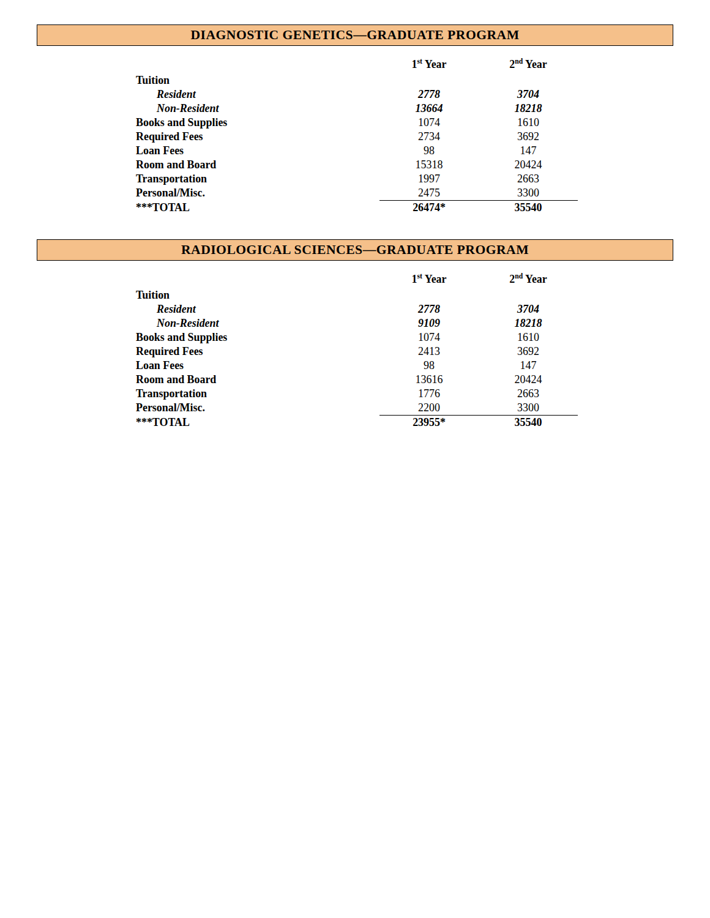DIAGNOSTIC GENETICS—GRADUATE PROGRAM
| | 1 st Year | 2 nd Year |
| Tuition | | |
| Resident | 2778 | 3704 |
| Non-Resident | 13664 | 18218 |
| Books and Supplies | 1074 | 1610 |
| Required Fees | 2734 | 3692 |
| Loan Fees | 98 | 147 |
| Room and Board | 15318 | 20424 |
| Transportation | 1997 | 2663 |
| Personal/Misc. | 2475 | 3300 |
| ***TOTAL | 26474* | 35540 |
RADIOLOGICAL SCIENCES—GRADUATE PROGRAM
| | 1 st Year | 2 nd Year |
| Tuition | | |
| Resident | 2778 | 3704 |
| Non-Resident | 9109 | 18218 |
| Books and Supplies | 1074 | 1610 |
| Required Fees | 2413 | 3692 |
| Loan Fees | 98 | 147 |
| Room and Board | 13616 | 20424 |
| Transportation | 1776 | 2663 |
| Personal/Misc. | 2200 | 3300 |
| ***TOTAL | 23955* | 35540 |